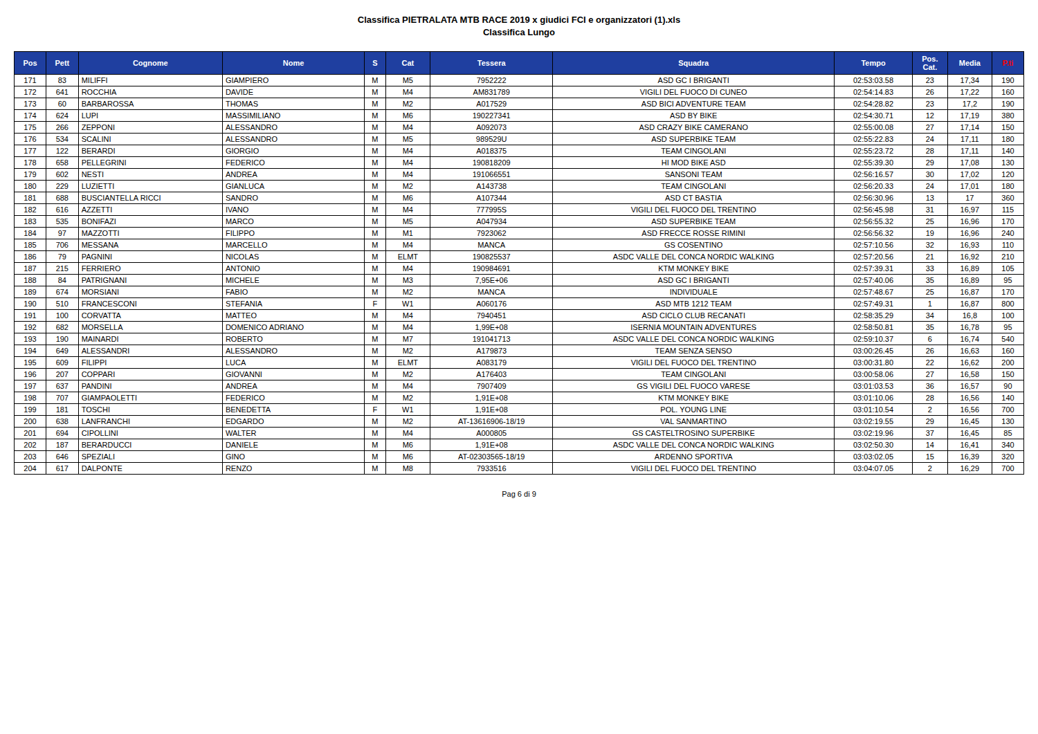Classifica PIETRALATA MTB RACE 2019 x giudici FCI e organizzatori (1).xls
Classifica Lungo
| Pos | Pett | Cognome | Nome | S | Cat | Tessera | Squadra | Tempo | Pos. Cat. | Media | P.ti |
| --- | --- | --- | --- | --- | --- | --- | --- | --- | --- | --- | --- |
| 171 | 83 | MILIFFI | GIAMPIERO | M | M5 | 7952222 | ASD GC I BRIGANTI | 02:53:03.58 | 23 | 17,34 | 190 |
| 172 | 641 | ROCCHIA | DAVIDE | M | M4 | AM831789 | VIGILI DEL FUOCO DI CUNEO | 02:54:14.83 | 26 | 17,22 | 160 |
| 173 | 60 | BARBAROSSA | THOMAS | M | M2 | A017529 | ASD BICI ADVENTURE TEAM | 02:54:28.82 | 23 | 17,2 | 190 |
| 174 | 624 | LUPI | MASSIMILIANO | M | M6 | 190227341 | ASD BY BIKE | 02:54:30.71 | 12 | 17,19 | 380 |
| 175 | 266 | ZEPPONI | ALESSANDRO | M | M4 | A092073 | ASD CRAZY BIKE CAMERANO | 02:55:00.08 | 27 | 17,14 | 150 |
| 176 | 534 | SCALINI | ALESSANDRO | M | M5 | 989529U | ASD SUPERBIKE TEAM | 02:55:22.83 | 24 | 17,11 | 180 |
| 177 | 122 | BERARDI | GIORGIO | M | M4 | A018375 | TEAM CINGOLANI | 02:55:23.72 | 28 | 17,11 | 140 |
| 178 | 658 | PELLEGRINI | FEDERICO | M | M4 | 190818209 | HI MOD BIKE ASD | 02:55:39.30 | 29 | 17,08 | 130 |
| 179 | 602 | NESTI | ANDREA | M | M4 | 191066551 | SANSONI TEAM | 02:56:16.57 | 30 | 17,02 | 120 |
| 180 | 229 | LUZIETTI | GIANLUCA | M | M2 | A143738 | TEAM CINGOLANI | 02:56:20.33 | 24 | 17,01 | 180 |
| 181 | 688 | BUSCIANTELLA RICCI | SANDRO | M | M6 | A107344 | ASD CT BASTIA | 02:56:30.96 | 13 | 17 | 360 |
| 182 | 616 | AZZETTI | IVANO | M | M4 | 777995S | VIGILI DEL FUOCO DEL TRENTINO | 02:56:45.98 | 31 | 16,97 | 115 |
| 183 | 535 | BONIFAZI | MARCO | M | M5 | A047934 | ASD SUPERBIKE TEAM | 02:56:55.32 | 25 | 16,96 | 170 |
| 184 | 97 | MAZZOTTI | FILIPPO | M | M1 | 7923062 | ASD FRECCE ROSSE RIMINI | 02:56:56.32 | 19 | 16,96 | 240 |
| 185 | 706 | MESSANA | MARCELLO | M | M4 | MANCA | GS COSENTINO | 02:57:10.56 | 32 | 16,93 | 110 |
| 186 | 79 | PAGNINI | NICOLAS | M | ELMT | 190825537 | ASDC VALLE DEL CONCA NORDIC WALKING | 02:57:20.56 | 21 | 16,92 | 210 |
| 187 | 215 | FERRIERO | ANTONIO | M | M4 | 190984691 | KTM MONKEY BIKE | 02:57:39.31 | 33 | 16,89 | 105 |
| 188 | 84 | PATRIGNANI | MICHELE | M | M3 | 7,95E+06 | ASD GC I BRIGANTI | 02:57:40.06 | 35 | 16,89 | 95 |
| 189 | 674 | MORSIANI | FABIO | M | M2 | MANCA | INDIVIDUALE | 02:57:48.67 | 25 | 16,87 | 170 |
| 190 | 510 | FRANCESCONI | STEFANIA | F | W1 | A060176 | ASD MTB 1212 TEAM | 02:57:49.31 | 1 | 16,87 | 800 |
| 191 | 100 | CORVATTA | MATTEO | M | M4 | 7940451 | ASD CICLO CLUB RECANATI | 02:58:35.29 | 34 | 16,8 | 100 |
| 192 | 682 | MORSELLA | DOMENICO ADRIANO | M | M4 | 1,99E+08 | ISERNIA MOUNTAIN ADVENTURES | 02:58:50.81 | 35 | 16,78 | 95 |
| 193 | 190 | MAINARDI | ROBERTO | M | M7 | 191041713 | ASDC VALLE DEL CONCA NORDIC WALKING | 02:59:10.37 | 6 | 16,74 | 540 |
| 194 | 649 | ALESSANDRI | ALESSANDRO | M | M2 | A179873 | TEAM SENZA SENSO | 03:00:26.45 | 26 | 16,63 | 160 |
| 195 | 609 | FILIPPI | LUCA | M | ELMT | A083179 | VIGILI DEL FUOCO DEL TRENTINO | 03:00:31.80 | 22 | 16,62 | 200 |
| 196 | 207 | COPPARI | GIOVANNI | M | M2 | A176403 | TEAM CINGOLANI | 03:00:58.06 | 27 | 16,58 | 150 |
| 197 | 637 | PANDINI | ANDREA | M | M4 | 7907409 | GS VIGILI DEL FUOCO VARESE | 03:01:03.53 | 36 | 16,57 | 90 |
| 198 | 707 | GIAMPAOLETTI | FEDERICO | M | M2 | 1,91E+08 | KTM MONKEY BIKE | 03:01:10.06 | 28 | 16,56 | 140 |
| 199 | 181 | TOSCHI | BENEDETTA | F | W1 | 1,91E+08 | POL. YOUNG LINE | 03:01:10.54 | 2 | 16,56 | 700 |
| 200 | 638 | LANFRANCHI | EDGARDO | M | M2 | AT-13616906-18/19 | VAL SANMARTINO | 03:02:19.55 | 29 | 16,45 | 130 |
| 201 | 694 | CIPOLLINI | WALTER | M | M4 | A000805 | GS CASTELTROSINO SUPERBIKE | 03:02:19.96 | 37 | 16,45 | 85 |
| 202 | 187 | BERARDUCCI | DANIELE | M | M6 | 1,91E+08 | ASDC VALLE DEL CONCA NORDIC WALKING | 03:02:50.30 | 14 | 16,41 | 340 |
| 203 | 646 | SPEZIALI | GINO | M | M6 | AT-02303565-18/19 | ARDENNO SPORTIVA | 03:03:02.05 | 15 | 16,39 | 320 |
| 204 | 617 | DALPONTE | RENZO | M | M8 | 7933516 | VIGILI DEL FUOCO DEL TRENTINO | 03:04:07.05 | 2 | 16,29 | 700 |
Pag 6 di 9